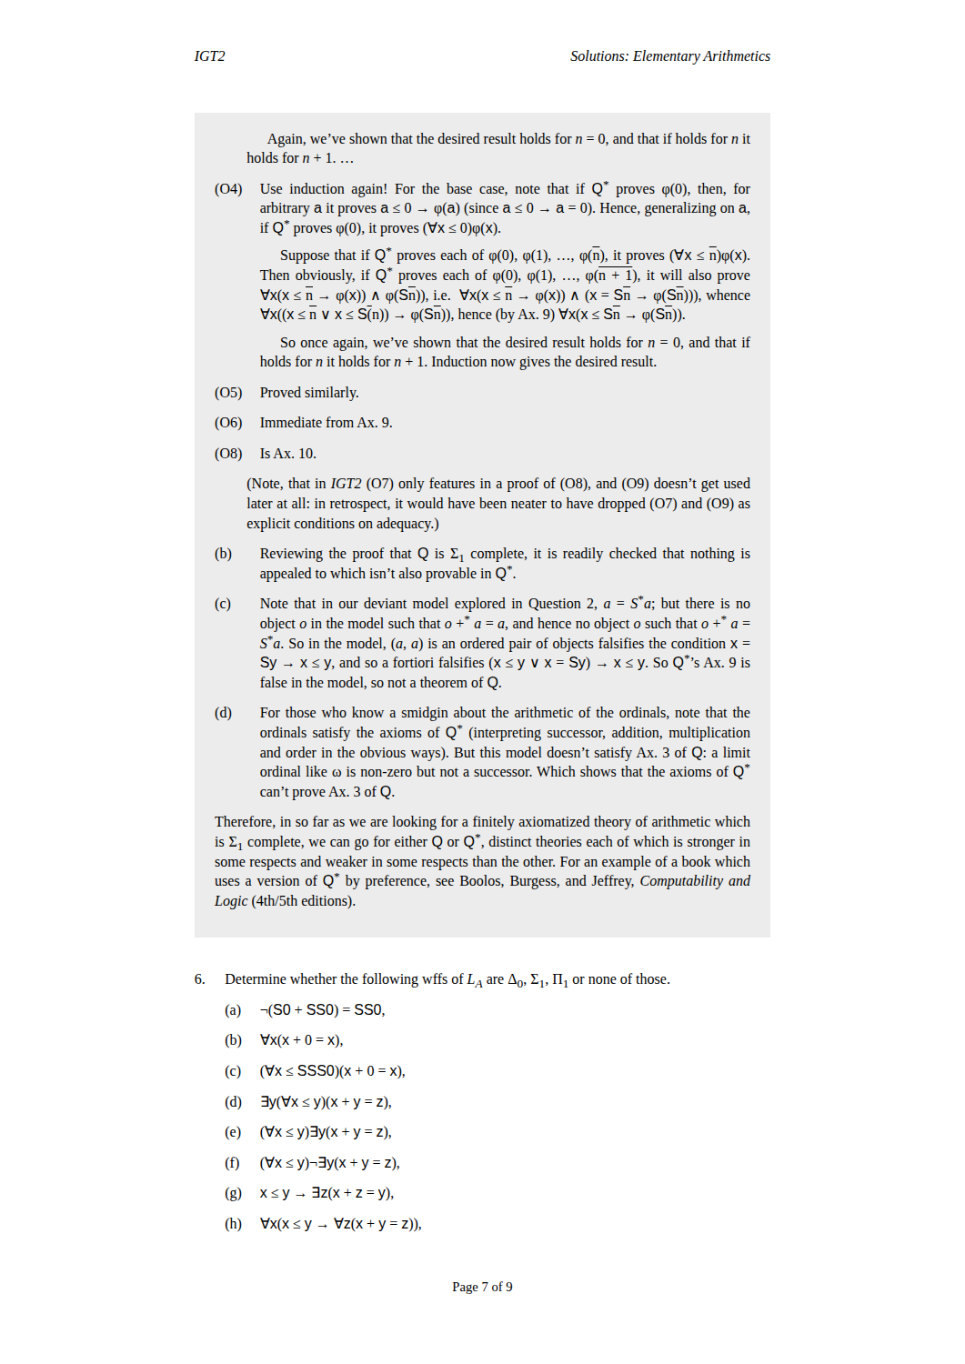IGT2
Solutions: Elementary Arithmetics
Again, we’ve shown that the desired result holds for n = 0, and that if holds for n it holds for n + 1. …
(O4)
Use induction again! For the base case, note that if Q* proves φ(0), then, for arbitrary a it proves a ≤ 0 → φ(a) (since a ≤ 0 → a = 0). Hence, generalizing on a, if Q* proves φ(0), it proves (∀x ≤ 0)φ(x).
Suppose that if Q* proves each of φ(0), φ(1), …, φ(n), it proves (∀x ≤ n)φ(x). Then obviously, if Q* proves each of φ(0), φ(1), …, φ(n + 1), it will also prove ∀x(x ≤ n → φ(x)) ∧ φ(Sn)), i.e. ∀x(x ≤ n → φ(x)) ∧ (x = Sn → φ(Sn))), whence ∀x((x ≤ n ∨ x ≤ S(n)) → φ(Sn)), hence (by Ax. 9) ∀x(x ≤ Sn → φ(Sn)).
So once again, we’ve shown that the desired result holds for n = 0, and that if holds for n it holds for n + 1. Induction now gives the desired result.
(O5)
Proved similarly.
(O6)
Immediate from Ax. 9.
(O8)
Is Ax. 10.
(Note, that in IGT2 (O7) only features in a proof of (O8), and (O9) doesn’t get used later at all: in retrospect, it would have been neater to have dropped (O7) and (O9) as explicit conditions on adequacy.)
(b)
Reviewing the proof that Q is Σ1 complete, it is readily checked that nothing is appealed to which isn’t also provable in Q*.
(c)
Note that in our deviant model explored in Question 2, a = S*a; but there is no object o in the model such that o +* a = a, and hence no object o such that o +* a = S*a. So in the model, (a, a) is an ordered pair of objects falsifies the condition x = Sy → x ≤ y, and so a fortiori falsifies (x ≤ y ∨ x = Sy) → x ≤ y. So Q*’s Ax. 9 is false in the model, so not a theorem of Q.
(d)
For those who know a smidgin about the arithmetic of the ordinals, note that the ordinals satisfy the axioms of Q* (interpreting successor, addition, multiplication and order in the obvious ways). But this model doesn’t satisfy Ax. 3 of Q: a limit ordinal like ω is non-zero but not a successor. Which shows that the axioms of Q* can’t prove Ax. 3 of Q.
Therefore, in so far as we are looking for a finitely axiomatized theory of arithmetic which is Σ1 complete, we can go for either Q or Q*, distinct theories each of which is stronger in some respects and weaker in some respects than the other. For an example of a book which uses a version of Q* by preference, see Boolos, Burgess, and Jeffrey, Computability and Logic (4th/5th editions).
6.
Determine whether the following wffs of LA are Δ0, Σ1, Π1 or none of those.
(a)
¬(S0 + SS0) = SS0,
(b)
∀x(x + 0 = x),
(c)
(∀x ≤ SSS0)(x + 0 = x),
(d)
∃y(∀x ≤ y)(x + y = z),
(e)
(∀x ≤ y)∃y(x + y = z),
(f)
(∀x ≤ y)¬∃y(x + y = z),
(g)
x ≤ y → ∃z(x + z = y),
(h)
∀x(x ≤ y → ∀z(x + y = z)),
Page 7 of 9